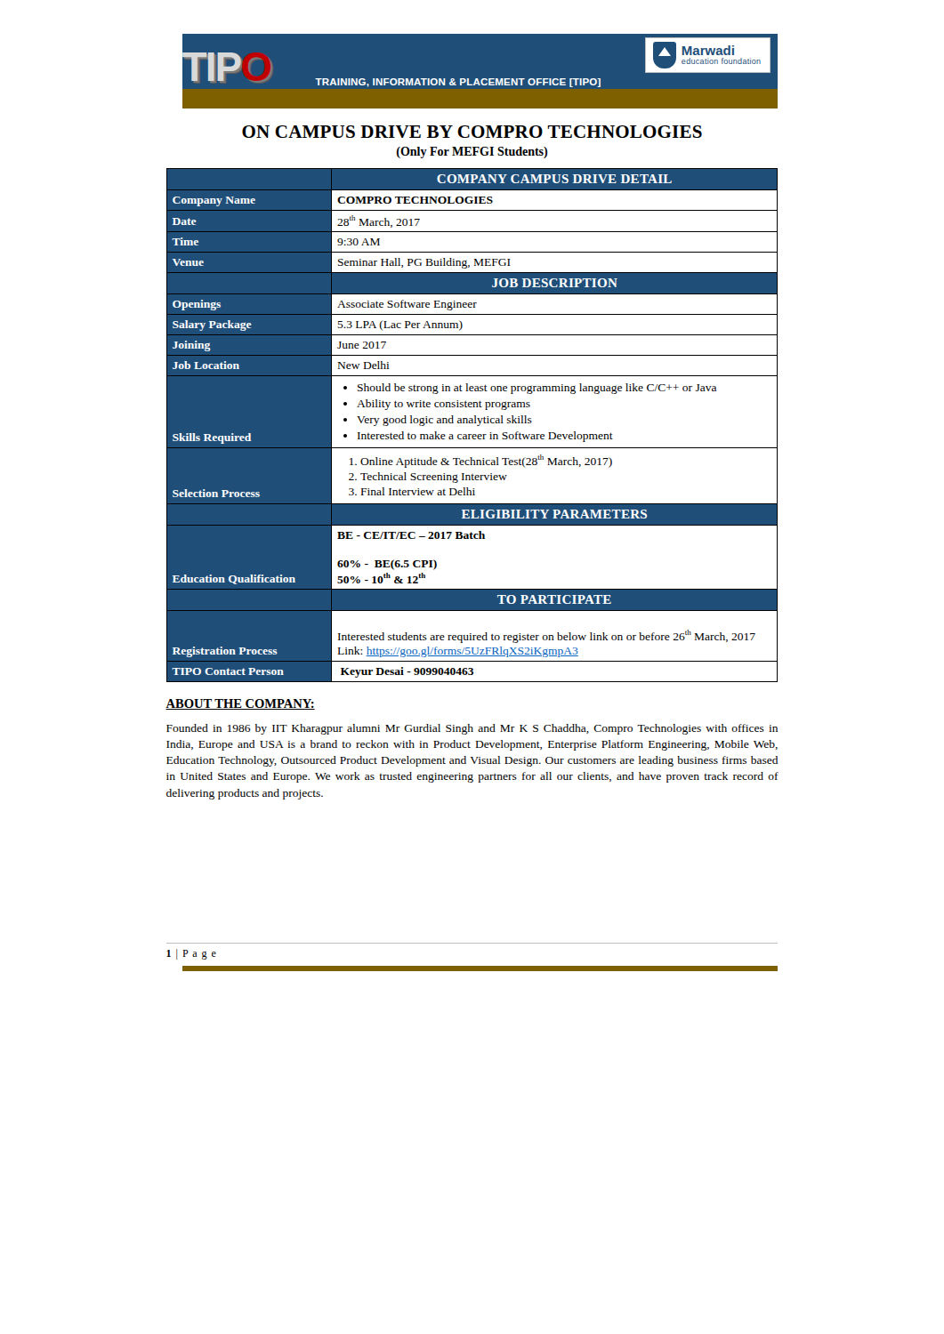TIPO
TRAINING, INFORMATION & PLACEMENT OFFICE [TIPO]
Marwadi
education foundation
ON CAMPUS DRIVE BY COMPRO TECHNOLOGIES
(Only For MEFGI Students)
| | COMPANY CAMPUS DRIVE DETAIL |
| Company Name | COMPRO TECHNOLOGIES |
| Date | 28 th March, 2017 |
| Time | 9:30 AM |
| Venue | Seminar Hall, PG Building, MEFGI |
| | JOB DESCRIPTION |
| Openings | Associate Software Engineer |
| Salary Package | 5.3 LPA (Lac Per Annum) |
| Joining | June 2017 |
| Job Location | New Delhi |
| Skills Required | Should be strong in at least one programming language like C/C++ or Java Ability to write consistent programs Very good logic and analytical skills Interested to make a career in Software Development |
| Selection Process | Online Aptitude & Technical Test(28 th March, 2017) Technical Screening Interview Final Interview at Delhi |
| | ELIGIBILITY PARAMETERS |
| Education Qualification | BE - CE/IT/EC – 2017 Batch 60% - BE(6.5 CPI) 50% - 10 th & 12 th |
| | TO PARTICIPATE |
| Registration Process | Interested students are required to register on below link on or before 26 th March, 2017 Link: https://goo.gl/forms/5UzFRlqXS2iKgmpA3 |
| TIPO Contact Person | Keyur Desai - 9099040463 |
ABOUT THE COMPANY:
Founded in 1986 by IIT Kharagpur alumni Mr Gurdial Singh and Mr K S Chaddha, Compro Technologies with offices in India, Europe and USA is a brand to reckon with in Product Development, Enterprise Platform Engineering, Mobile Web, Education Technology, Outsourced Product Development and Visual Design. Our customers are leading business firms based in United States and Europe. We work as trusted engineering partners for all our clients, and have proven track record of delivering products and projects.
1 | P a g e